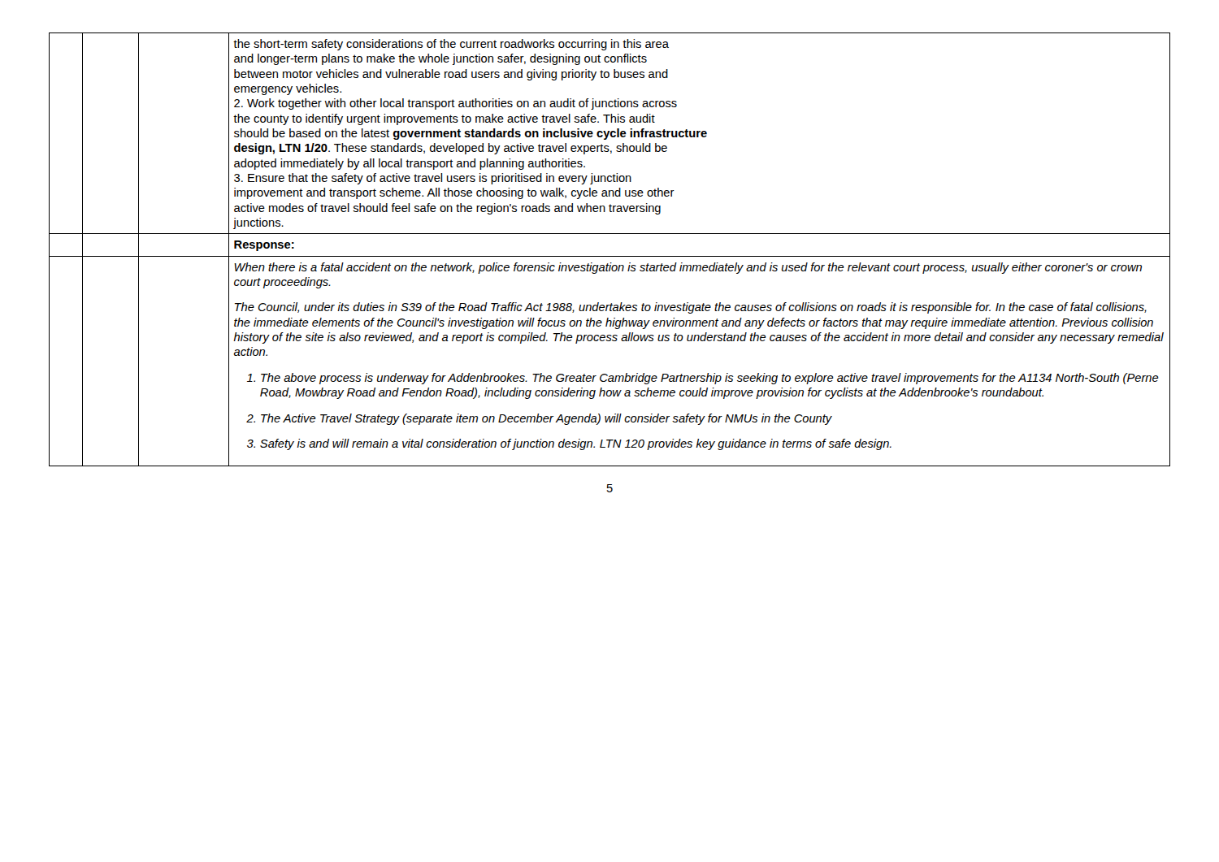| | | | the short-term safety considerations of the current roadworks occurring in this area and longer-term plans to make the whole junction safer, designing out conflicts between motor vehicles and vulnerable road users and giving priority to buses and emergency vehicles. 2. Work together with other local transport authorities on an audit of junctions across the county to identify urgent improvements to make active travel safe. This audit should be based on the latest government standards on inclusive cycle infrastructure design, LTN 1/20 . These standards, developed by active travel experts, should be adopted immediately by all local transport and planning authorities. 3. Ensure that the safety of active travel users is prioritised in every junction improvement and transport scheme. All those choosing to walk, cycle and use other active modes of travel should feel safe on the region's roads and when traversing junctions. |
| | | | Response: |
| | | | When there is a fatal accident on the network, police forensic investigation is started immediately and is used for the relevant court process, usually either coroner's or crown court proceedings. The Council, under its duties in S39 of the Road Traffic Act 1988, undertakes to investigate the causes of collisions on roads it is responsible for. In the case of fatal collisions, the immediate elements of the Council's investigation will focus on the highway environment and any defects or factors that may require immediate attention. Previous collision history of the site is also reviewed, and a report is compiled. The process allows us to understand the causes of the accident in more detail and consider any necessary remedial action. The above process is underway for Addenbrookes. The Greater Cambridge Partnership is seeking to explore active travel improvements for the A1134 North-South (Perne Road, Mowbray Road and Fendon Road), including considering how a scheme could improve provision for cyclists at the Addenbrooke's roundabout. The Active Travel Strategy (separate item on December Agenda) will consider safety for NMUs in the County Safety is and will remain a vital consideration of junction design. LTN 120 provides key guidance in terms of safe design. |
5